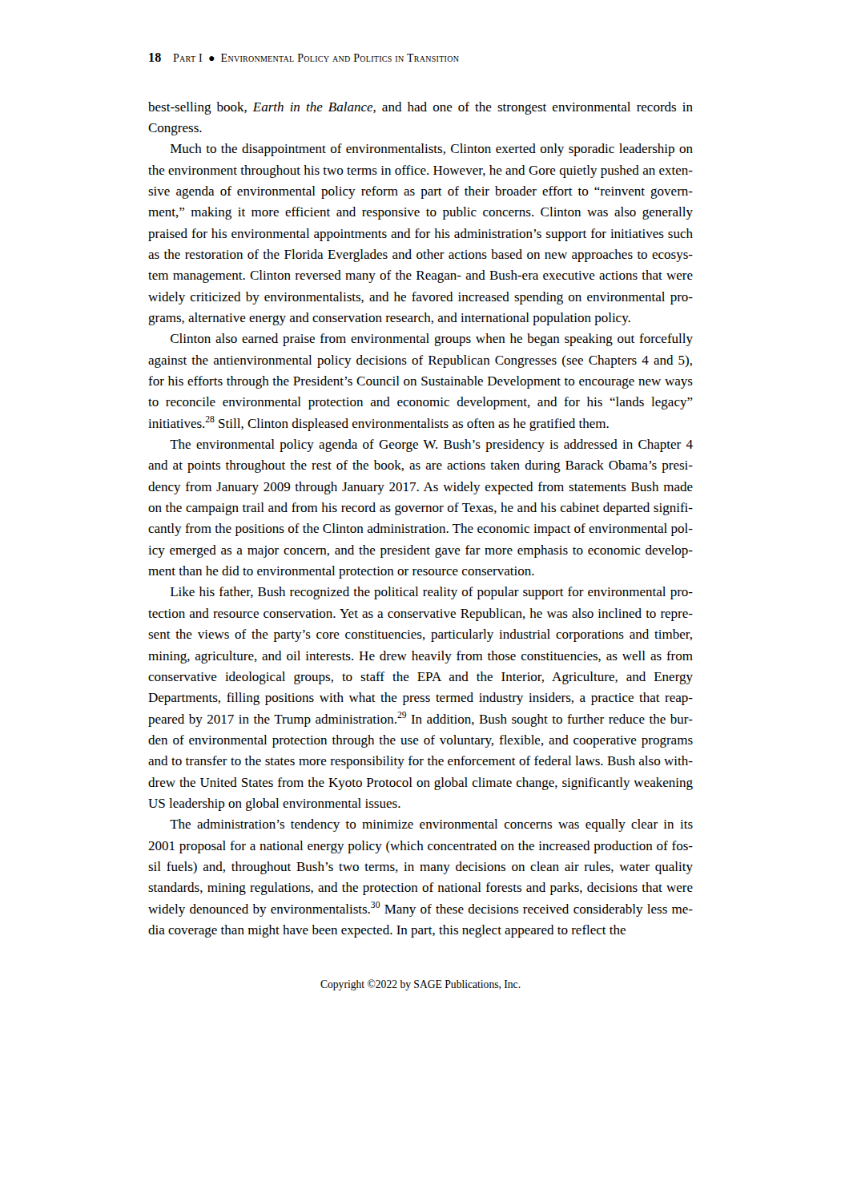18 Part I●Environmental Policy and Politics in Transition
best-selling book, Earth in the Balance, and had one of the strongest environmental records in Congress.
Much to the disappointment of environmentalists, Clinton exerted only sporadic leadership on the environment throughout his two terms in office. However, he and Gore quietly pushed an extensive agenda of environmental policy reform as part of their broader effort to “reinvent government,” making it more efficient and responsive to public concerns. Clinton was also generally praised for his environmental appointments and for his administration’s support for initiatives such as the restoration of the Florida Everglades and other actions based on new approaches to ecosystem management. Clinton reversed many of the Reagan- and Bush-era executive actions that were widely criticized by environmentalists, and he favored increased spending on environmental programs, alternative energy and conservation research, and international population policy.
Clinton also earned praise from environmental groups when he began speaking out forcefully against the antienvironmental policy decisions of Republican Congresses (see Chapters 4 and 5), for his efforts through the President’s Council on Sustainable Development to encourage new ways to reconcile environmental protection and economic development, and for his “lands legacy” initiatives.28 Still, Clinton displeased environmentalists as often as he gratified them.
The environmental policy agenda of George W. Bush’s presidency is addressed in Chapter 4 and at points throughout the rest of the book, as are actions taken during Barack Obama’s presidency from January 2009 through January 2017. As widely expected from statements Bush made on the campaign trail and from his record as governor of Texas, he and his cabinet departed significantly from the positions of the Clinton administration. The economic impact of environmental policy emerged as a major concern, and the president gave far more emphasis to economic development than he did to environmental protection or resource conservation.
Like his father, Bush recognized the political reality of popular support for environmental protection and resource conservation. Yet as a conservative Republican, he was also inclined to represent the views of the party’s core constituencies, particularly industrial corporations and timber, mining, agriculture, and oil interests. He drew heavily from those constituencies, as well as from conservative ideological groups, to staff the EPA and the Interior, Agriculture, and Energy Departments, filling positions with what the press termed industry insiders, a practice that reappeared by 2017 in the Trump administration.29 In addition, Bush sought to further reduce the burden of environmental protection through the use of voluntary, flexible, and cooperative programs and to transfer to the states more responsibility for the enforcement of federal laws. Bush also withdrew the United States from the Kyoto Protocol on global climate change, significantly weakening US leadership on global environmental issues.
The administration’s tendency to minimize environmental concerns was equally clear in its 2001 proposal for a national energy policy (which concentrated on the increased production of fossil fuels) and, throughout Bush’s two terms, in many decisions on clean air rules, water quality standards, mining regulations, and the protection of national forests and parks, decisions that were widely denounced by environmentalists.30 Many of these decisions received considerably less media coverage than might have been expected. In part, this neglect appeared to reflect the
Copyright ©2022 by SAGE Publications, Inc.